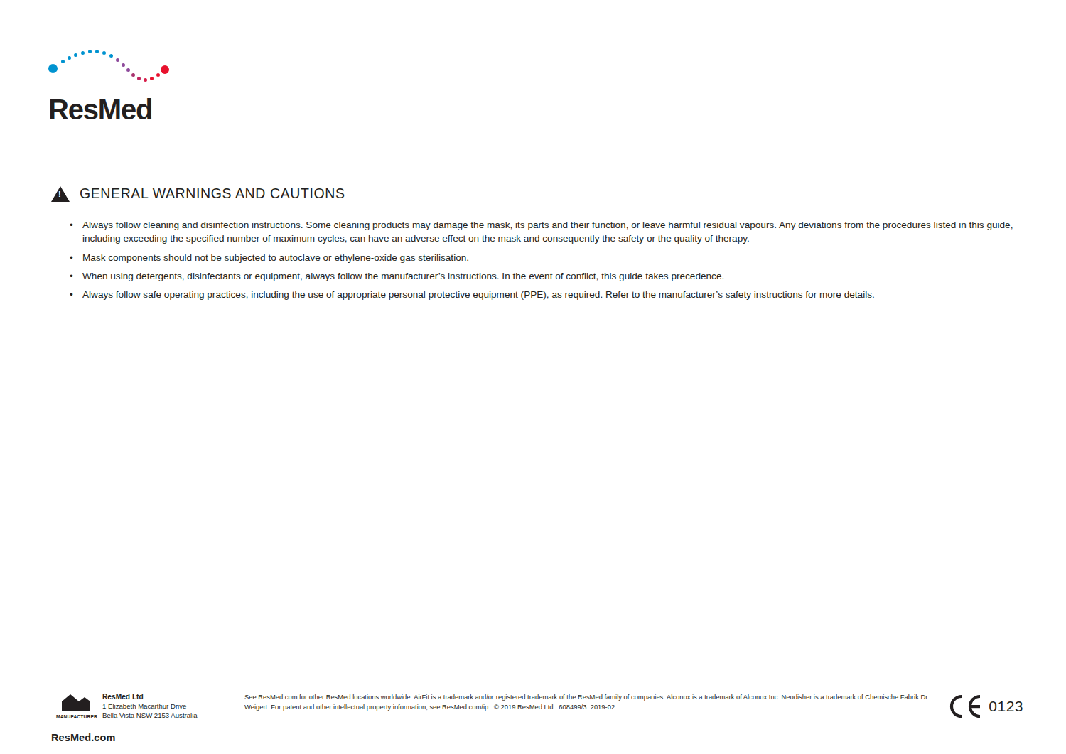ResMed
GENERAL WARNINGS AND CAUTIONS
Always follow cleaning and disinfection instructions. Some cleaning products may damage the mask, its parts and their function, or leave harmful residual vapours. Any deviations from the procedures listed in this guide, including exceeding the specified number of maximum cycles, can have an adverse effect on the mask and consequently the safety or the quality of therapy.
Mask components should not be subjected to autoclave or ethylene-oxide gas sterilisation.
When using detergents, disinfectants or equipment, always follow the manufacturer’s instructions. In the event of conflict, this guide takes precedence.
Always follow safe operating practices, including the use of appropriate personal protective equipment (PPE), as required. Refer to the manufacturer’s safety instructions for more details.
MANUFACTURER
ResMed Ltd
1 Elizabeth Macarthur Drive
Bella Vista NSW 2153 Australia
See ResMed.com for other ResMed locations worldwide. AirFit is a trademark and/or registered trademark of the ResMed family of companies. Alconox is a trademark of Alconox Inc. Neodisher is a trademark of Chemische Fabrik Dr Weigert. For patent and other intellectual property information, see ResMed.com/ip. © 2019 ResMed Ltd. 608499/3 2019-02
0123
ResMed.com